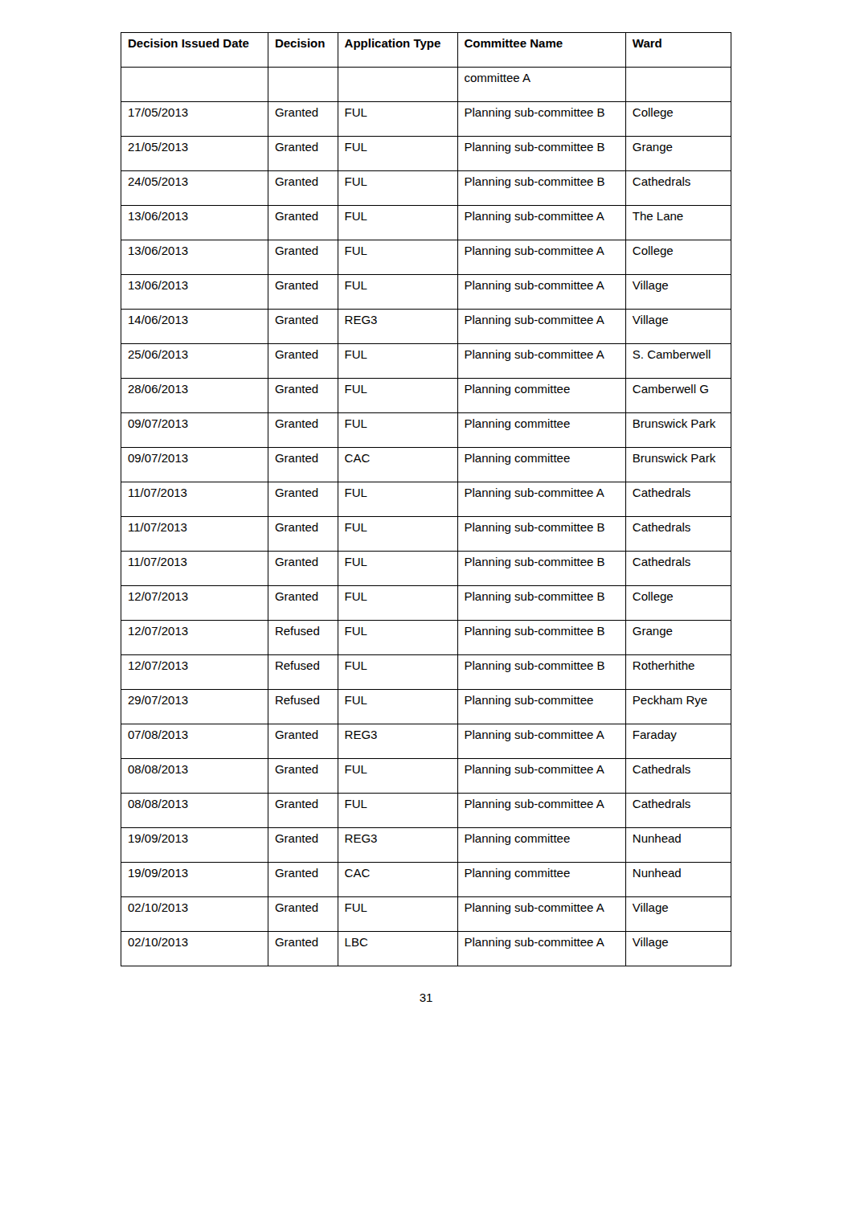| Decision Issued Date | Decision | Application Type | Committee Name | Ward |
| --- | --- | --- | --- | --- |
| | | | committee A | |
| 17/05/2013 | Granted | FUL | Planning sub-committee B | College |
| 21/05/2013 | Granted | FUL | Planning sub-committee B | Grange |
| 24/05/2013 | Granted | FUL | Planning sub-committee B | Cathedrals |
| 13/06/2013 | Granted | FUL | Planning sub-committee A | The Lane |
| 13/06/2013 | Granted | FUL | Planning sub-committee A | College |
| 13/06/2013 | Granted | FUL | Planning sub-committee A | Village |
| 14/06/2013 | Granted | REG3 | Planning sub-committee A | Village |
| 25/06/2013 | Granted | FUL | Planning sub-committee A | S. Camberwell |
| 28/06/2013 | Granted | FUL | Planning committee | Camberwell G |
| 09/07/2013 | Granted | FUL | Planning committee | Brunswick Park |
| 09/07/2013 | Granted | CAC | Planning committee | Brunswick Park |
| 11/07/2013 | Granted | FUL | Planning sub-committee A | Cathedrals |
| 11/07/2013 | Granted | FUL | Planning sub-committee B | Cathedrals |
| 11/07/2013 | Granted | FUL | Planning sub-committee B | Cathedrals |
| 12/07/2013 | Granted | FUL | Planning sub-committee B | College |
| 12/07/2013 | Refused | FUL | Planning sub-committee B | Grange |
| 12/07/2013 | Refused | FUL | Planning sub-committee B | Rotherhithe |
| 29/07/2013 | Refused | FUL | Planning sub-committee | Peckham Rye |
| 07/08/2013 | Granted | REG3 | Planning sub-committee A | Faraday |
| 08/08/2013 | Granted | FUL | Planning sub-committee A | Cathedrals |
| 08/08/2013 | Granted | FUL | Planning sub-committee A | Cathedrals |
| 19/09/2013 | Granted | REG3 | Planning committee | Nunhead |
| 19/09/2013 | Granted | CAC | Planning committee | Nunhead |
| 02/10/2013 | Granted | FUL | Planning sub-committee A | Village |
| 02/10/2013 | Granted | LBC | Planning sub-committee A | Village |
31